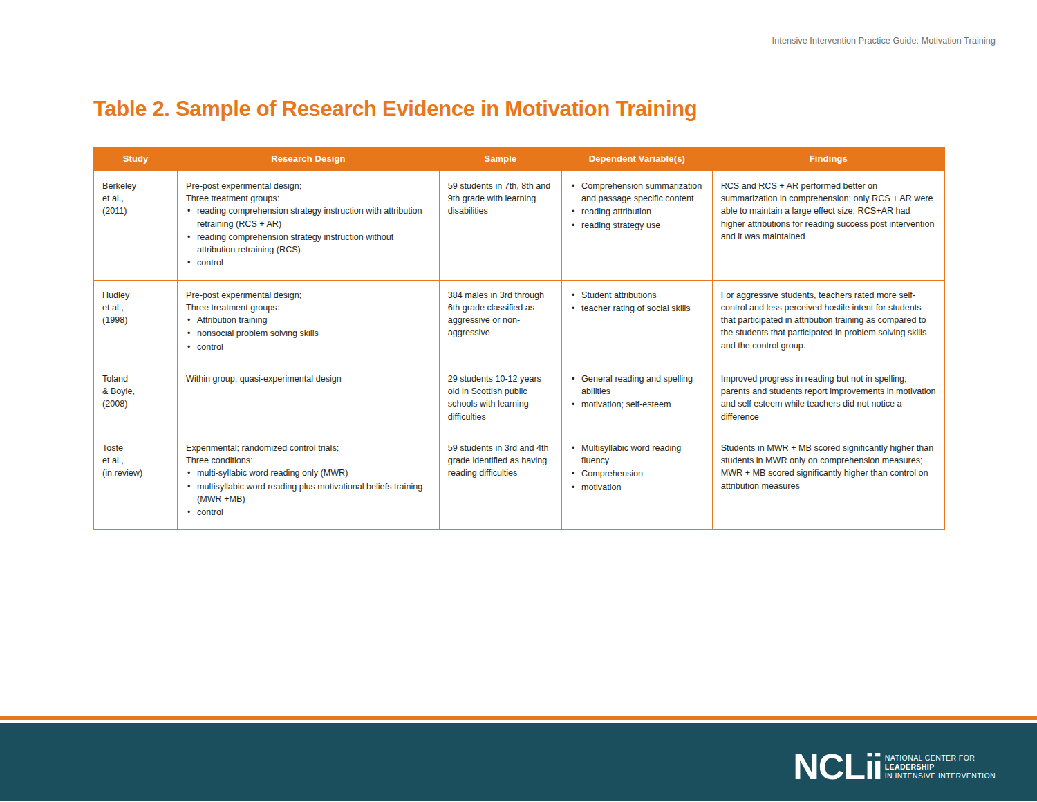Intensive Intervention Practice Guide: Motivation Training
Table 2. Sample of Research Evidence in Motivation Training
| Study | Research Design | Sample | Dependent Variable(s) | Findings |
| --- | --- | --- | --- | --- |
| Berkeley et al., (2011) | Pre-post experimental design; Three treatment groups: reading comprehension strategy instruction with attribution retraining (RCS + AR) reading comprehension strategy instruction without attribution retraining (RCS) control | 59 students in 7th, 8th and 9th grade with learning disabilities | Comprehension summarization and passage specific content reading attribution reading strategy use | RCS and RCS + AR performed better on summarization in comprehension; only RCS + AR were able to maintain a large effect size; RCS+AR had higher attributions for reading success post intervention and it was maintained |
| Hudley et al., (1998) | Pre-post experimental design; Three treatment groups: Attribution training nonsocial problem solving skills control | 384 males in 3rd through 6th grade classified as aggressive or non-aggressive | Student attributions teacher rating of social skills | For aggressive students, teachers rated more self-control and less perceived hostile intent for students that participated in attribution training as compared to the students that participated in problem solving skills and the control group. |
| Toland & Boyle, (2008) | Within group, quasi-experimental design | 29 students 10-12 years old in Scottish public schools with learning difficulties | General reading and spelling abilities motivation; self-esteem | Improved progress in reading but not in spelling; parents and students report improvements in motivation and self esteem while teachers did not notice a difference |
| Toste et al., (in review) | Experimental; randomized control trials; Three conditions: multi-syllabic word reading only (MWR) multisyllabic word reading plus motivational beliefs training (MWR +MB) control | 59 students in 3rd and 4th grade identified as having reading difficulties | Multisyllabic word reading fluency Comprehension motivation | Students in MWR + MB scored significantly higher than students in MWR only on comprehension measures; MWR + MB scored significantly higher than control on attribution measures |
NCLii
NATIONAL CENTER FOR
LEADERSHIP
IN INTENSIVE INTERVENTION